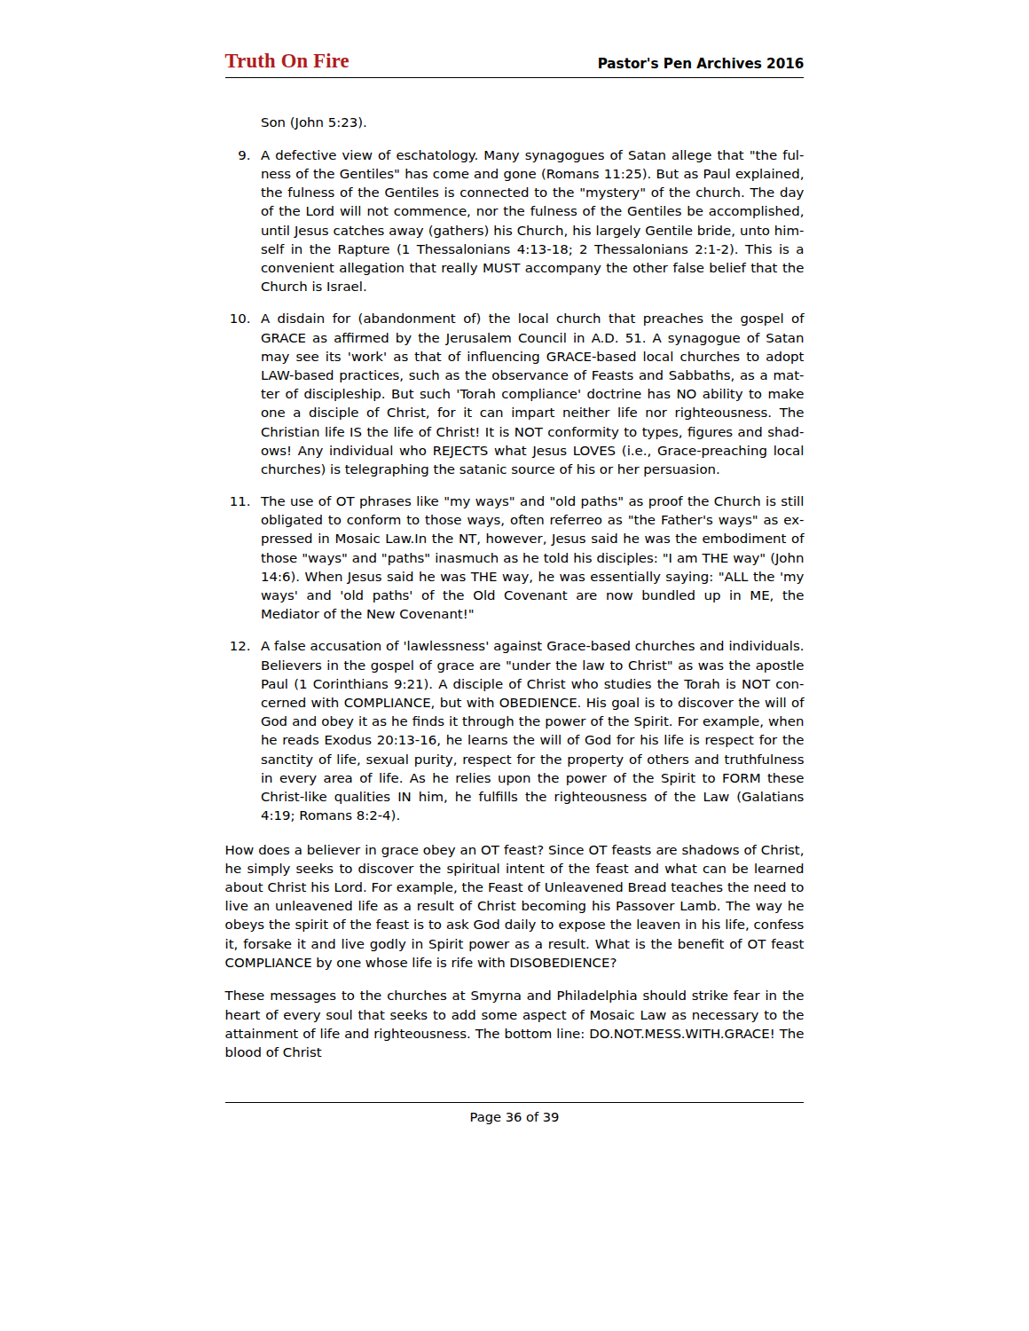Truth On Fire
Pastor's Pen Archives 2016
Son (John 5:23).
9. A defective view of eschatology. Many synagogues of Satan allege that "the fulness of the Gentiles" has come and gone (Romans 11:25). But as Paul explained, the fulness of the Gentiles is connected to the "mystery" of the church. The day of the Lord will not commence, nor the fulness of the Gentiles be accomplished, until Jesus catches away (gathers) his Church, his largely Gentile bride, unto himself in the Rapture (1 Thessalonians 4:13-18; 2 Thessalonians 2:1-2). This is a convenient allegation that really MUST accompany the other false belief that the Church is Israel.
10. A disdain for (abandonment of) the local church that preaches the gospel of GRACE as affirmed by the Jerusalem Council in A.D. 51. A synagogue of Satan may see its 'work' as that of influencing GRACE-based local churches to adopt LAW-based practices, such as the observance of Feasts and Sabbaths, as a matter of discipleship. But such 'Torah compliance' doctrine has NO ability to make one a disciple of Christ, for it can impart neither life nor righteousness. The Christian life IS the life of Christ! It is NOT conformity to types, figures and shadows! Any individual who REJECTS what Jesus LOVES (i.e., Grace-preaching local churches) is telegraphing the satanic source of his or her persuasion.
11. The use of OT phrases like "my ways" and "old paths" as proof the Church is still obligated to conform to those ways, often referreo as "the Father's ways" as expressed in Mosaic Law.In the NT, however, Jesus said he was the embodiment of those "ways" and "paths" inasmuch as he told his disciples: "I am THE way" (John 14:6). When Jesus said he was THE way, he was essentially saying: "ALL the 'my ways' and 'old paths' of the Old Covenant are now bundled up in ME, the Mediator of the New Covenant!"
12. A false accusation of 'lawlessness' against Grace-based churches and individuals. Believers in the gospel of grace are "under the law to Christ" as was the apostle Paul (1 Corinthians 9:21). A disciple of Christ who studies the Torah is NOT concerned with COMPLIANCE, but with OBEDIENCE. His goal is to discover the will of God and obey it as he finds it through the power of the Spirit. For example, when he reads Exodus 20:13-16, he learns the will of God for his life is respect for the sanctity of life, sexual purity, respect for the property of others and truthfulness in every area of life. As he relies upon the power of the Spirit to FORM these Christ-like qualities IN him, he fulfills the righteousness of the Law (Galatians 4:19; Romans 8:2-4).
How does a believer in grace obey an OT feast? Since OT feasts are shadows of Christ, he simply seeks to discover the spiritual intent of the feast and what can be learned about Christ his Lord. For example, the Feast of Unleavened Bread teaches the need to live an unleavened life as a result of Christ becoming his Passover Lamb. The way he obeys the spirit of the feast is to ask God daily to expose the leaven in his life, confess it, forsake it and live godly in Spirit power as a result. What is the benefit of OT feast COMPLIANCE by one whose life is rife with DISOBEDIENCE?
These messages to the churches at Smyrna and Philadelphia should strike fear in the heart of every soul that seeks to add some aspect of Mosaic Law as necessary to the attainment of life and righteousness. The bottom line: DO.NOT.MESS.WITH.GRACE! The blood of Christ
Page 36 of 39